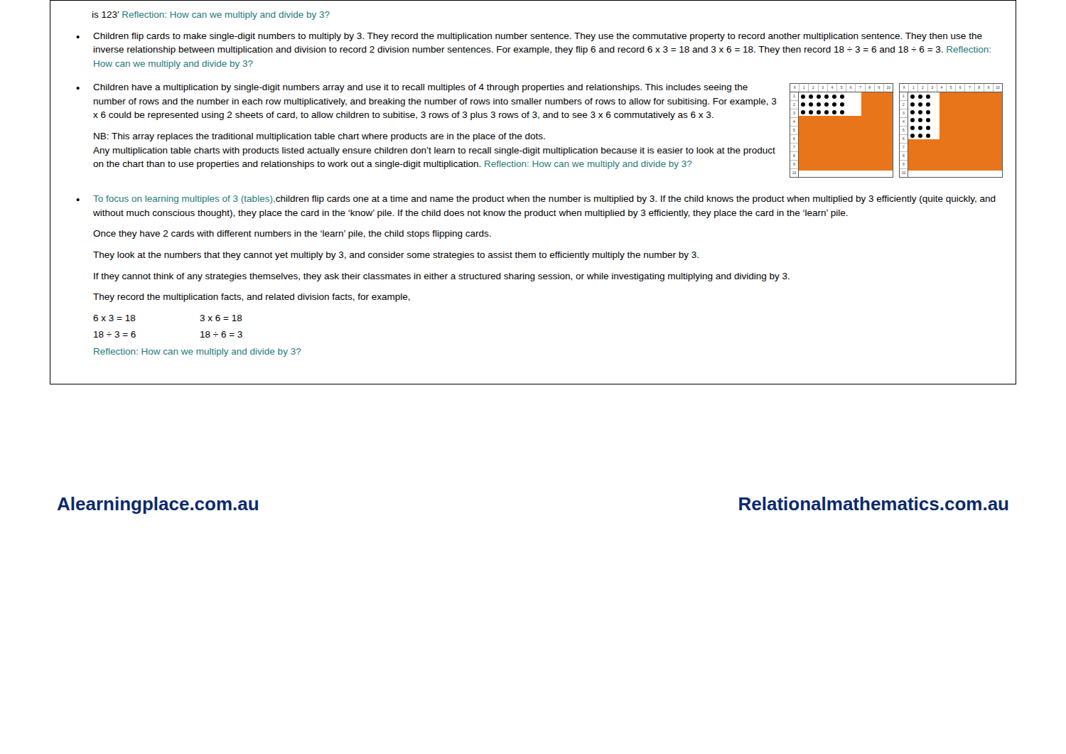is 123’ Reflection: How can we multiply and divide by 3?
Children flip cards to make single-digit numbers to multiply by 3. They record the multiplication number sentence. They use the commutative property to record another multiplication sentence. They then use the inverse relationship between multiplication and division to record 2 division number sentences. For example, they flip 6 and record 6 x 3 = 18 and 3 x 6 = 18. They then record 18 ÷ 3 = 6 and 18 ÷ 6 = 3. Reflection: How can we multiply and divide by 3?
X 12345678910
12345678910
X 12345678910
12345678910
Children have a multiplication by single-digit numbers array and use it to recall multiples of 4 through properties and relationships. This includes seeing the number of rows and the number in each row multiplicatively, and breaking the number of rows into smaller numbers of rows to allow for subitising. For example, 3 x 6 could be represented using 2 sheets of card, to allow children to subitise, 3 rows of 3 plus 3 rows of 3, and to see 3 x 6 commutatively as 6 x 3.
NB: This array replaces the traditional multiplication table chart where products are in the place of the dots.
Any multiplication table charts with products listed actually ensure children don’t learn to recall single-digit multiplication because it is easier to look at the product on the chart than to use properties and relationships to work out a single-digit multiplication. Reflection: How can we multiply and divide by 3?
To focus on learning multiples of 3 (tables), children flip cards one at a time and name the product when the number is multiplied by 3. If the child knows the product when multiplied by 3 efficiently (quite quickly, and without much conscious thought), they place the card in the ‘know’ pile. If the child does not know the product when multiplied by 3 efficiently, they place the card in the ‘learn’ pile.
Once they have 2 cards with different numbers in the ‘learn’ pile, the child stops flipping cards.
They look at the numbers that they cannot yet multiply by 3, and consider some strategies to assist them to efficiently multiply the number by 3.
If they cannot think of any strategies themselves, they ask their classmates in either a structured sharing session, or while investigating multiplying and dividing by 3.
They record the multiplication facts, and related division facts, for example,
6 x 3 = 183 x 6 = 18
18 ÷ 3 = 618 ÷ 6 = 3
Reflection: How can we multiply and divide by 3?
Alearningplace.com.au
Relationalmathematics.com.au